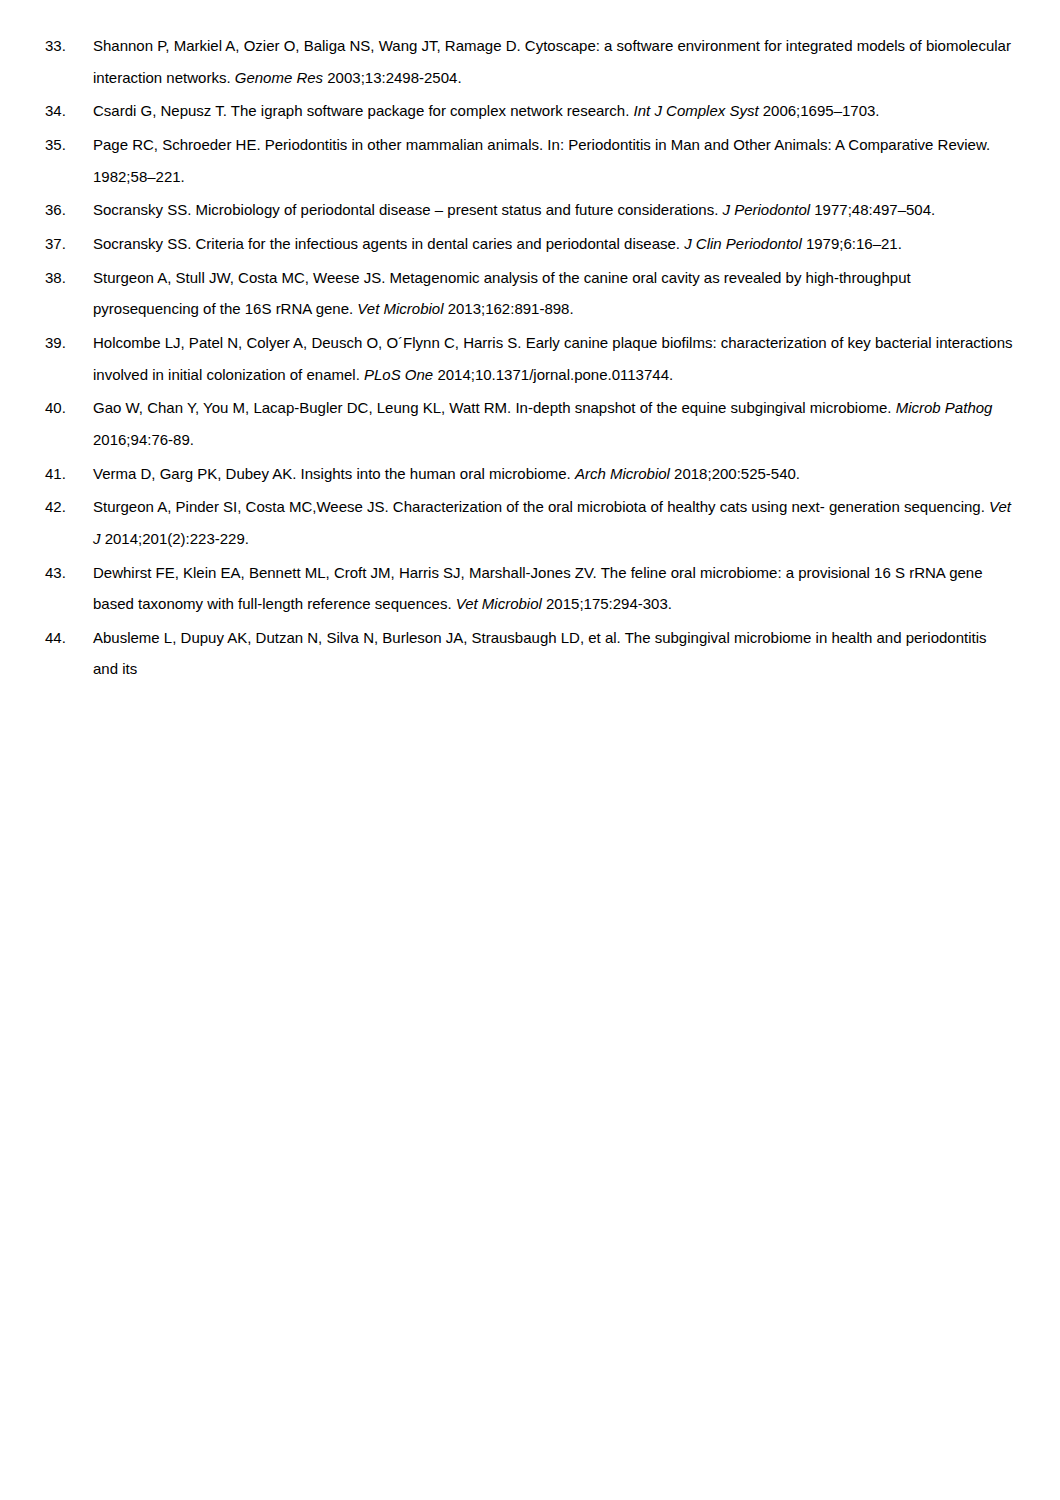Shannon P, Markiel A, Ozier O, Baliga NS, Wang JT, Ramage D. Cytoscape: a software environment for integrated models of biomolecular interaction networks. Genome Res 2003;13:2498-2504.
Csardi G, Nepusz T. The igraph software package for complex network research. Int J Complex Syst 2006;1695–1703.
Page RC, Schroeder HE. Periodontitis in other mammalian animals. In: Periodontitis in Man and Other Animals: A Comparative Review. 1982;58–221.
Socransky SS. Microbiology of periodontal disease – present status and future considerations. J Periodontol 1977;48:497–504.
Socransky SS. Criteria for the infectious agents in dental caries and periodontal disease. J Clin Periodontol 1979;6:16–21.
Sturgeon A, Stull JW, Costa MC, Weese JS. Metagenomic analysis of the canine oral cavity as revealed by high-throughput pyrosequencing of the 16S rRNA gene. Vet Microbiol 2013;162:891-898.
Holcombe LJ, Patel N, Colyer A, Deusch O, O´Flynn C, Harris S. Early canine plaque biofilms: characterization of key bacterial interactions involved in initial colonization of enamel. PLoS One 2014;10.1371/jornal.pone.0113744.
Gao W, Chan Y, You M, Lacap-Bugler DC, Leung KL, Watt RM. In-depth snapshot of the equine subgingival microbiome. Microb Pathog 2016;94:76-89.
Verma D, Garg PK, Dubey AK. Insights into the human oral microbiome. Arch Microbiol 2018;200:525-540.
Sturgeon A, Pinder SI, Costa MC,Weese JS. Characterization of the oral microbiota of healthy cats using next- generation sequencing. Vet J 2014;201(2):223-229.
Dewhirst FE, Klein EA, Bennett ML, Croft JM, Harris SJ, Marshall-Jones ZV. The feline oral microbiome: a provisional 16 S rRNA gene based taxonomy with full-length reference sequences. Vet Microbiol 2015;175:294-303.
Abusleme L, Dupuy AK, Dutzan N, Silva N, Burleson JA, Strausbaugh LD, et al. The subgingival microbiome in health and periodontitis and its